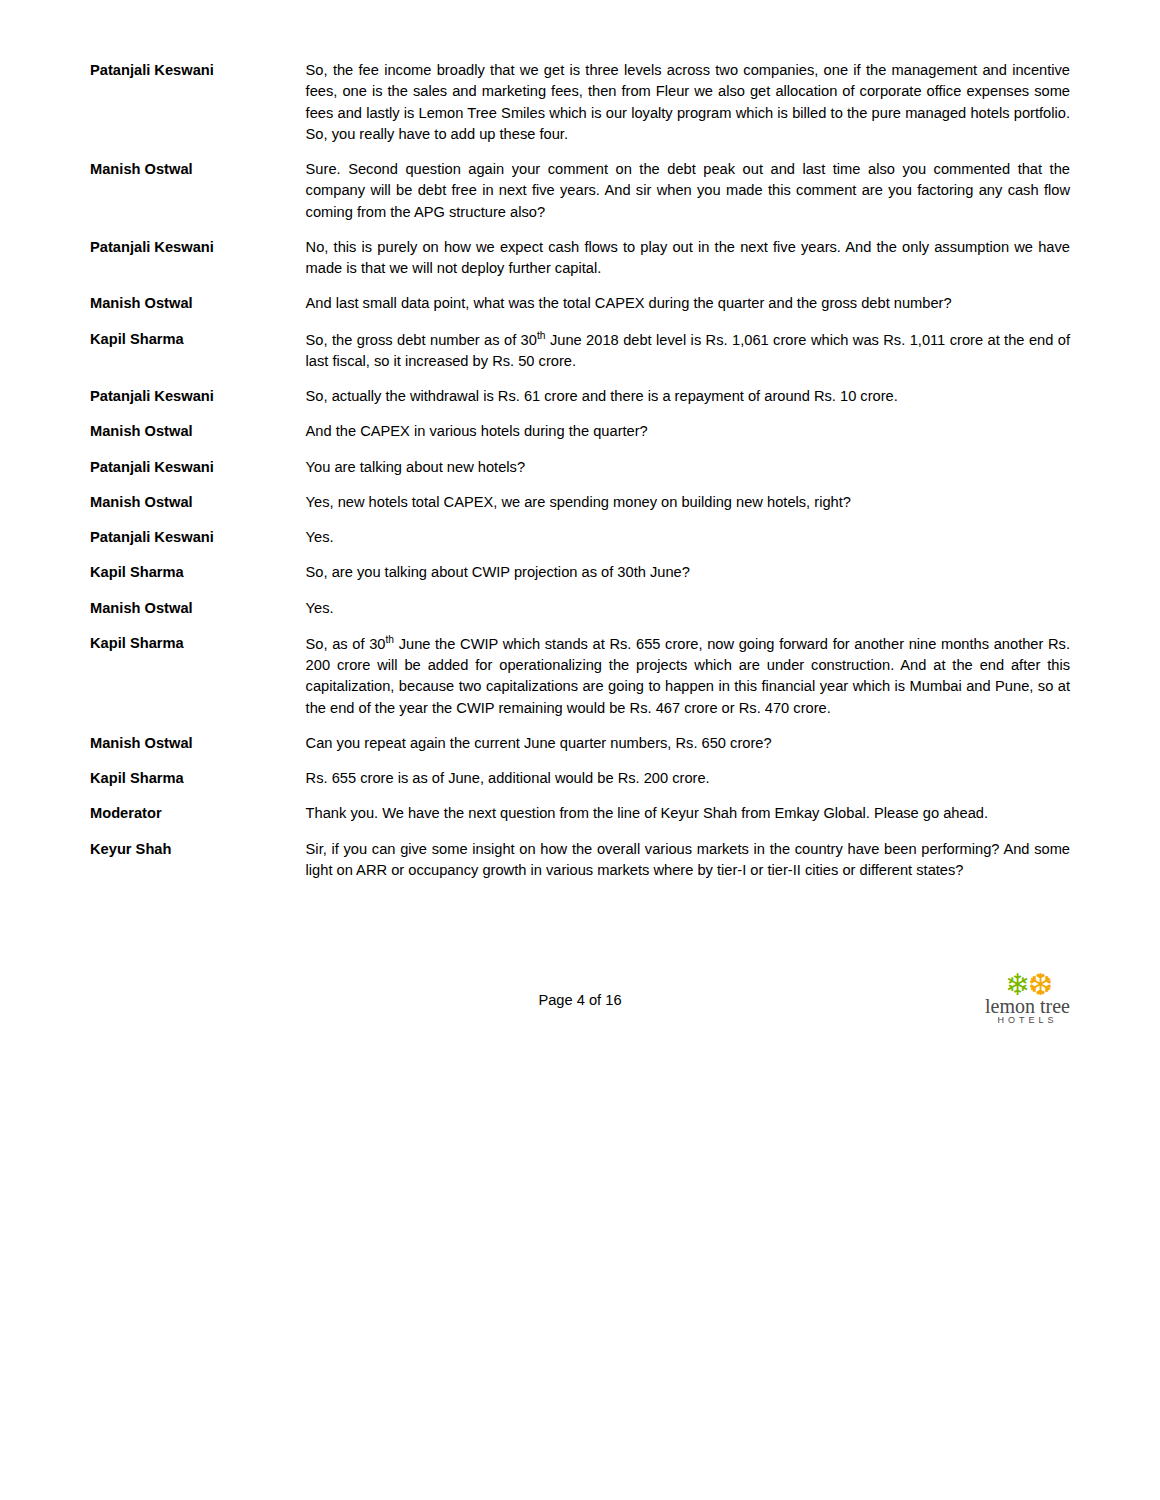| Patanjali Keswani | So, the fee income broadly that we get is three levels across two companies, one if the management and incentive fees, one is the sales and marketing fees, then from Fleur we also get allocation of corporate office expenses some fees and lastly is Lemon Tree Smiles which is our loyalty program which is billed to the pure managed hotels portfolio. So, you really have to add up these four. |
| Manish Ostwal | Sure. Second question again your comment on the debt peak out and last time also you commented that the company will be debt free in next five years. And sir when you made this comment are you factoring any cash flow coming from the APG structure also? |
| Patanjali Keswani | No, this is purely on how we expect cash flows to play out in the next five years. And the only assumption we have made is that we will not deploy further capital. |
| Manish Ostwal | And last small data point, what was the total CAPEX during the quarter and the gross debt number? |
| Kapil Sharma | So, the gross debt number as of 30 th June 2018 debt level is Rs. 1,061 crore which was Rs. 1,011 crore at the end of last fiscal, so it increased by Rs. 50 crore. |
| Patanjali Keswani | So, actually the withdrawal is Rs. 61 crore and there is a repayment of around Rs. 10 crore. |
| Manish Ostwal | And the CAPEX in various hotels during the quarter? |
| Patanjali Keswani | You are talking about new hotels? |
| Manish Ostwal | Yes, new hotels total CAPEX, we are spending money on building new hotels, right? |
| Patanjali Keswani | Yes. |
| Kapil Sharma | So, are you talking about CWIP projection as of 30th June? |
| Manish Ostwal | Yes. |
| Kapil Sharma | So, as of 30 th June the CWIP which stands at Rs. 655 crore, now going forward for another nine months another Rs. 200 crore will be added for operationalizing the projects which are under construction. And at the end after this capitalization, because two capitalizations are going to happen in this financial year which is Mumbai and Pune, so at the end of the year the CWIP remaining would be Rs. 467 crore or Rs. 470 crore. |
| Manish Ostwal | Can you repeat again the current June quarter numbers, Rs. 650 crore? |
| Kapil Sharma | Rs. 655 crore is as of June, additional would be Rs. 200 crore. |
| Moderator | Thank you. We have the next question from the line of Keyur Shah from Emkay Global. Please go ahead. |
| Keyur Shah | Sir, if you can give some insight on how the overall various markets in the country have been performing? And some light on ARR or occupancy growth in various markets where by tier-I or tier-II cities or different states? |
Page 4 of 16
❄❆ lemon tree HOTELS